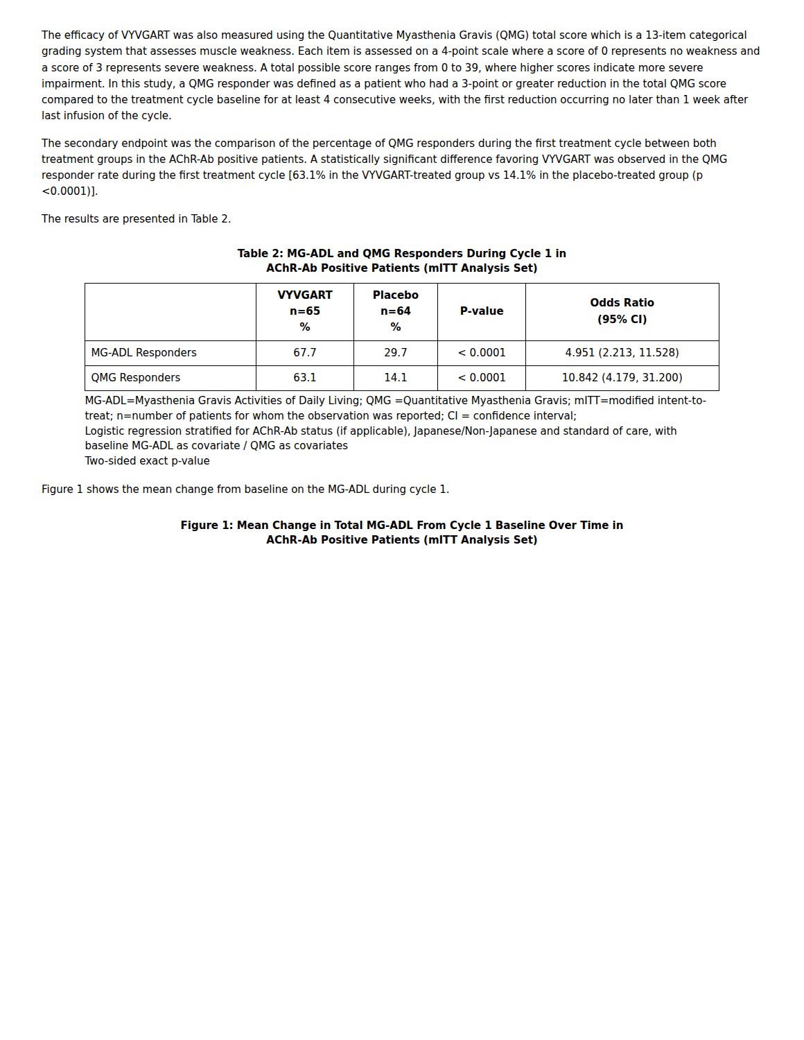The efficacy of VYVGART was also measured using the Quantitative Myasthenia Gravis (QMG) total score which is a 13-item categorical grading system that assesses muscle weakness. Each item is assessed on a 4-point scale where a score of 0 represents no weakness and a score of 3 represents severe weakness. A total possible score ranges from 0 to 39, where higher scores indicate more severe impairment. In this study, a QMG responder was defined as a patient who had a 3-point or greater reduction in the total QMG score compared to the treatment cycle baseline for at least 4 consecutive weeks, with the first reduction occurring no later than 1 week after last infusion of the cycle.
The secondary endpoint was the comparison of the percentage of QMG responders during the first treatment cycle between both treatment groups in the AChR-Ab positive patients. A statistically significant difference favoring VYVGART was observed in the QMG responder rate during the first treatment cycle [63.1% in the VYVGART-treated group vs 14.1% in the placebo-treated group (p <0.0001)].
The results are presented in Table 2.
Table 2: MG-ADL and QMG Responders During Cycle 1 in
AChR-Ab Positive Patients (mITT Analysis Set)
| | VYVGART n=65 % | Placebo n=64 % | P-value | Odds Ratio (95% CI) |
| --- | --- | --- | --- | --- |
| MG-ADL Responders | 67.7 | 29.7 | < 0.0001 | 4.951 (2.213, 11.528) |
| QMG Responders | 63.1 | 14.1 | < 0.0001 | 10.842 (4.179, 31.200) |
MG-ADL=Myasthenia Gravis Activities of Daily Living; QMG =Quantitative Myasthenia Gravis; mITT=modified intent-to-treat; n=number of patients for whom the observation was reported; CI = confidence interval;
Logistic regression stratified for AChR-Ab status (if applicable), Japanese/Non-Japanese and standard of care, with baseline MG-ADL as covariate / QMG as covariates
Two-sided exact p-value
Figure 1 shows the mean change from baseline on the MG-ADL during cycle 1.
Figure 1: Mean Change in Total MG-ADL From Cycle 1 Baseline Over Time in
AChR-Ab Positive Patients (mITT Analysis Set)